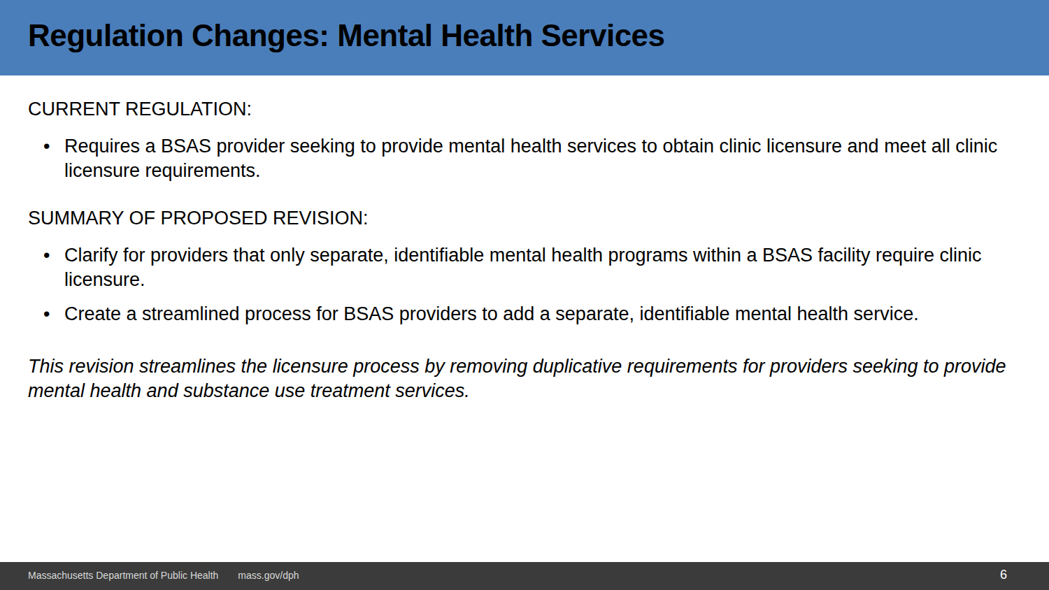Regulation Changes: Mental Health Services
CURRENT REGULATION:
Requires a BSAS provider seeking to provide mental health services to obtain clinic licensure and meet all clinic licensure requirements.
SUMMARY OF PROPOSED REVISION:
Clarify for providers that only separate, identifiable mental health programs within a BSAS facility require clinic licensure.
Create a streamlined process for BSAS providers to add a separate, identifiable mental health service.
This revision streamlines the licensure process by removing duplicative requirements for providers seeking to provide mental health and substance use treatment services.
Massachusetts Department of Public Health mass.gov/dph
6